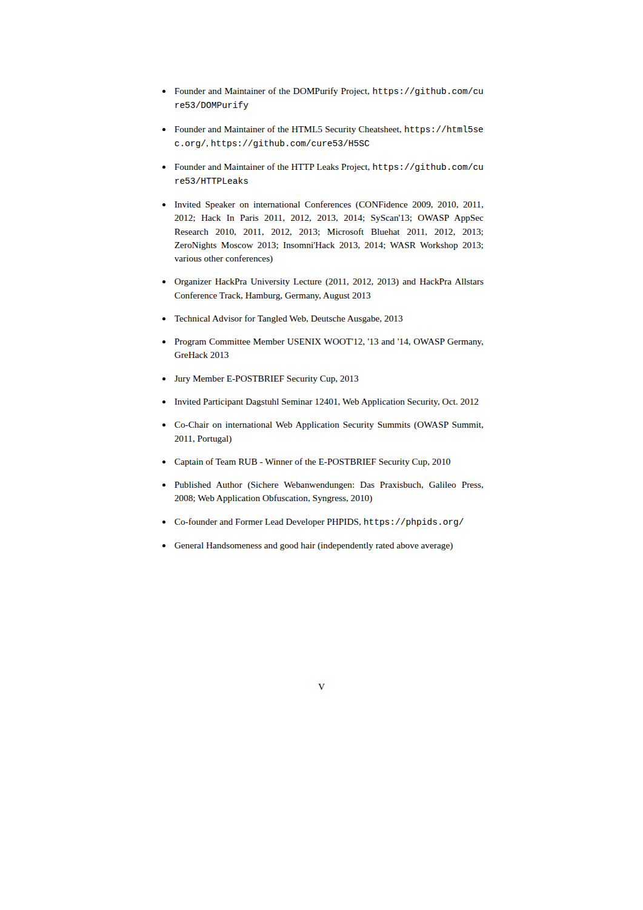Founder and Maintainer of the DOMPurify Project, https://github.com/cure53/DOMPurify
Founder and Maintainer of the HTML5 Security Cheatsheet, https://html5sec.org/, https://github.com/cure53/H5SC
Founder and Maintainer of the HTTP Leaks Project, https://github.com/cure53/HTTPLeaks
Invited Speaker on international Conferences (CONFidence 2009, 2010, 2011, 2012; Hack In Paris 2011, 2012, 2013, 2014; SyScan'13; OWASP AppSec Research 2010, 2011, 2012, 2013; Microsoft Bluehat 2011, 2012, 2013; ZeroNights Moscow 2013; Insomni'Hack 2013, 2014; WASR Workshop 2013; various other conferences)
Organizer HackPra University Lecture (2011, 2012, 2013) and HackPra Allstars Conference Track, Hamburg, Germany, August 2013
Technical Advisor for Tangled Web, Deutsche Ausgabe, 2013
Program Committee Member USENIX WOOT'12, '13 and '14, OWASP Germany, GreHack 2013
Jury Member E-POSTBRIEF Security Cup, 2013
Invited Participant Dagstuhl Seminar 12401, Web Application Security, Oct. 2012
Co-Chair on international Web Application Security Summits (OWASP Summit, 2011, Portugal)
Captain of Team RUB - Winner of the E-POSTBRIEF Security Cup, 2010
Published Author (Sichere Webanwendungen: Das Praxisbuch, Galileo Press, 2008; Web Application Obfuscation, Syngress, 2010)
Co-founder and Former Lead Developer PHPIDS, https://phpids.org/
General Handsomeness and good hair (independently rated above average)
V